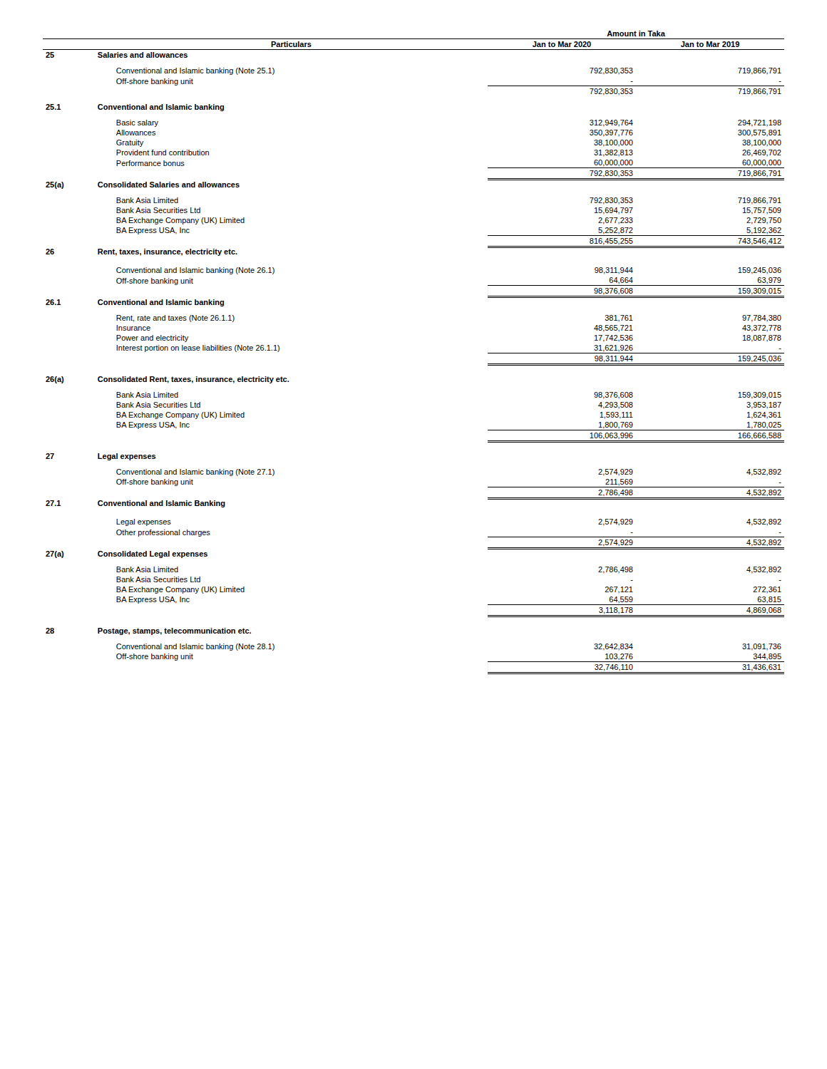| | | Amount in Taka |
| --- | --- | --- |
| | Particulars | Jan to Mar 2020 | Jan to Mar 2019 |
| 25 | Salaries and allowances | | |
| | Conventional and Islamic banking (Note 25.1) | 792,830,353 | 719,866,791 |
| | Off-shore banking unit | - | - |
| | | 792,830,353 | 719,866,791 |
| 25.1 | Conventional and Islamic banking | | |
| | Basic salary | 312,949,764 | 294,721,198 |
| | Allowances | 350,397,776 | 300,575,891 |
| | Gratuity | 38,100,000 | 38,100,000 |
| | Provident fund contribution | 31,382,813 | 26,469,702 |
| | Performance bonus | 60,000,000 | 60,000,000 |
| | | 792,830,353 | 719,866,791 |
| 25(a) | Consolidated Salaries and allowances | | |
| | Bank Asia Limited | 792,830,353 | 719,866,791 |
| | Bank Asia Securities Ltd | 15,694,797 | 15,757,509 |
| | BA Exchange Company (UK) Limited | 2,677,233 | 2,729,750 |
| | BA Express USA, Inc | 5,252,872 | 5,192,362 |
| | | 816,455,255 | 743,546,412 |
| 26 | Rent, taxes, insurance, electricity etc. | | |
| | Conventional and Islamic banking (Note 26.1) | 98,311,944 | 159,245,036 |
| | Off-shore banking unit | 64,664 | 63,979 |
| | | 98,376,608 | 159,309,015 |
| 26.1 | Conventional and Islamic banking | | |
| | Rent, rate and taxes (Note 26.1.1) | 381,761 | 97,784,380 |
| | Insurance | 48,565,721 | 43,372,778 |
| | Power and electricity | 17,742,536 | 18,087,878 |
| | Interest portion on lease liabilities (Note 26.1.1) | 31,621,926 | - |
| | | 98,311,944 | 159,245,036 |
| 26(a) | Consolidated Rent, taxes, insurance, electricity etc. | | |
| | Bank Asia Limited | 98,376,608 | 159,309,015 |
| | Bank Asia Securities Ltd | 4,293,508 | 3,953,187 |
| | BA Exchange Company (UK) Limited | 1,593,111 | 1,624,361 |
| | BA Express USA, Inc | 1,800,769 | 1,780,025 |
| | | 106,063,996 | 166,666,588 |
| 27 | Legal expenses | | |
| | Conventional and Islamic banking (Note 27.1) | 2,574,929 | 4,532,892 |
| | Off-shore banking unit | 211,569 | - |
| | | 2,786,498 | 4,532,892 |
| 27.1 | Conventional and Islamic Banking | | |
| | Legal expenses | 2,574,929 | 4,532,892 |
| | Other professional charges | - | - |
| | | 2,574,929 | 4,532,892 |
| 27(a) | Consolidated Legal expenses | | |
| | Bank Asia Limited | 2,786,498 | 4,532,892 |
| | Bank Asia Securities Ltd | - | - |
| | BA Exchange Company (UK) Limited | 267,121 | 272,361 |
| | BA Express USA, Inc | 64,559 | 63,815 |
| | | 3,118,178 | 4,869,068 |
| 28 | Postage, stamps, telecommunication etc. | | |
| | Conventional and Islamic banking (Note 28.1) | 32,642,834 | 31,091,736 |
| | Off-shore banking unit | 103,276 | 344,895 |
| | | 32,746,110 | 31,436,631 |